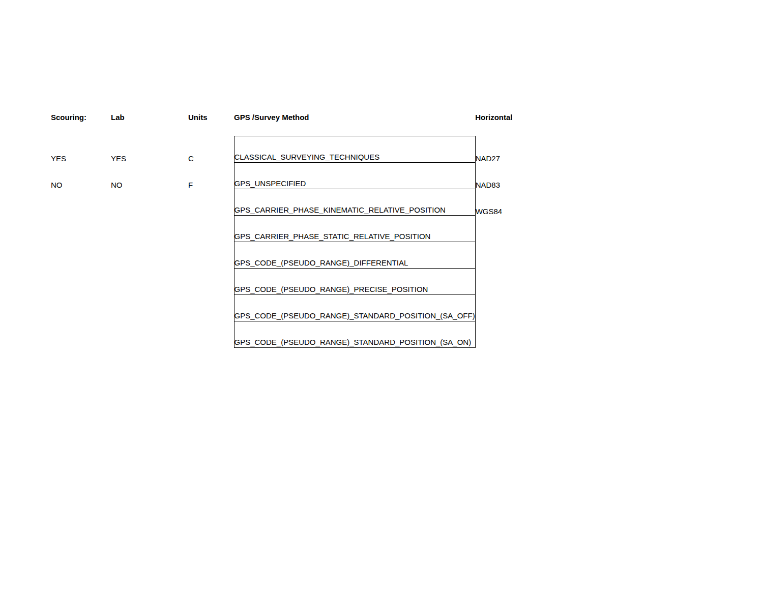| Scouring: | Lab | Units | GPS /Survey Method | Horizontal |
| --- | --- | --- | --- | --- |
| YES | YES | C | CLASSICAL_SURVEYING_TECHNIQUES | NAD27 |
| NO | NO | F | GPS_UNSPECIFIED | NAD83 |
| | | | GPS_CARRIER_PHASE_KINEMATIC_RELATIVE_POSITION | WGS84 |
| | | | GPS_CARRIER_PHASE_STATIC_RELATIVE_POSITION | |
| | | | GPS_CODE_(PSEUDO_RANGE)_DIFFERENTIAL | |
| | | | GPS_CODE_(PSEUDO_RANGE)_PRECISE_POSITION | |
| | | | GPS_CODE_(PSEUDO_RANGE)_STANDARD_POSITION_(SA_OFF) | |
| | | | GPS_CODE_(PSEUDO_RANGE)_STANDARD_POSITION_(SA_ON) | |